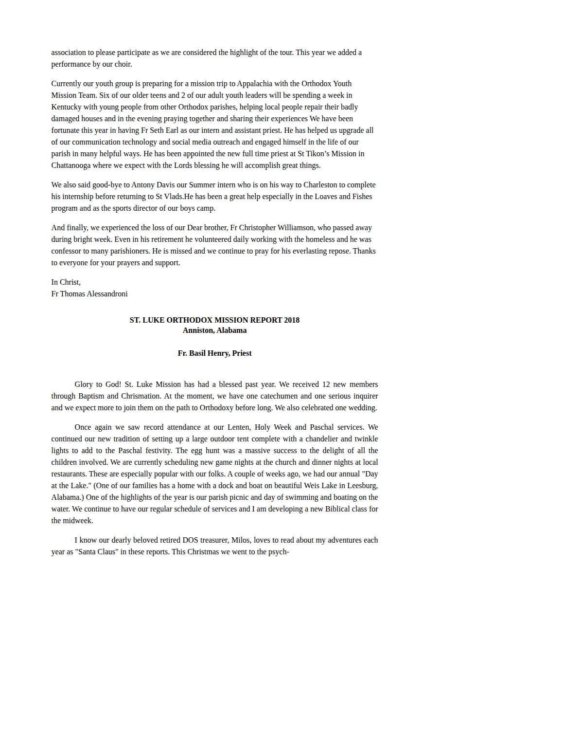association to please participate as we are considered the highlight of the tour. This year we added a performance by our choir.
Currently our youth group is preparing for a mission trip to Appalachia with the Orthodox Youth Mission Team. Six of our older teens and 2 of our adult youth leaders will be spending a week in Kentucky with young people from other Orthodox parishes, helping local people repair their badly damaged houses and in the evening praying together and sharing their experiences We have been fortunate this year in having Fr Seth Earl as our intern and assistant priest. He has helped us upgrade all of our communication technology and social media outreach and engaged himself in the life of our parish in many helpful ways. He has been appointed the new full time priest at St Tikon’s Mission in Chattanooga where we expect with the Lords blessing he will accomplish great things.
We also said good-bye to Antony Davis our Summer intern who is on his way to Charleston to complete his internship before returning to St Vlads.He has been a great help especially in the Loaves and Fishes program and as the sports director of our boys camp.
And finally, we experienced the loss of our Dear brother, Fr Christopher Williamson, who passed away during bright week. Even in his retirement he volunteered daily working with the homeless and he was confessor to many parishioners. He is missed and we continue to pray for his everlasting repose. Thanks to everyone for your prayers and support.
In Christ,
Fr Thomas Alessandroni
ST. LUKE ORTHODOX MISSION REPORT 2018Anniston, Alabama
Fr. Basil Henry, Priest
Glory to God! St. Luke Mission has had a blessed past year. We received 12 new members through Baptism and Chrismation. At the moment, we have one catechumen and one serious inquirer and we expect more to join them on the path to Orthodoxy before long. We also celebrated one wedding.
Once again we saw record attendance at our Lenten, Holy Week and Paschal services. We continued our new tradition of setting up a large outdoor tent complete with a chandelier and twinkle lights to add to the Paschal festivity. The egg hunt was a massive success to the delight of all the children involved. We are currently scheduling new game nights at the church and dinner nights at local restaurants. These are especially popular with our folks. A couple of weeks ago, we had our annual "Day at the Lake." (One of our families has a home with a dock and boat on beautiful Weis Lake in Leesburg, Alabama.) One of the highlights of the year is our parish picnic and day of swimming and boating on the water. We continue to have our regular schedule of services and I am developing a new Biblical class for the midweek.
I know our dearly beloved retired DOS treasurer, Milos, loves to read about my adventures each year as "Santa Claus" in these reports. This Christmas we went to the psych-